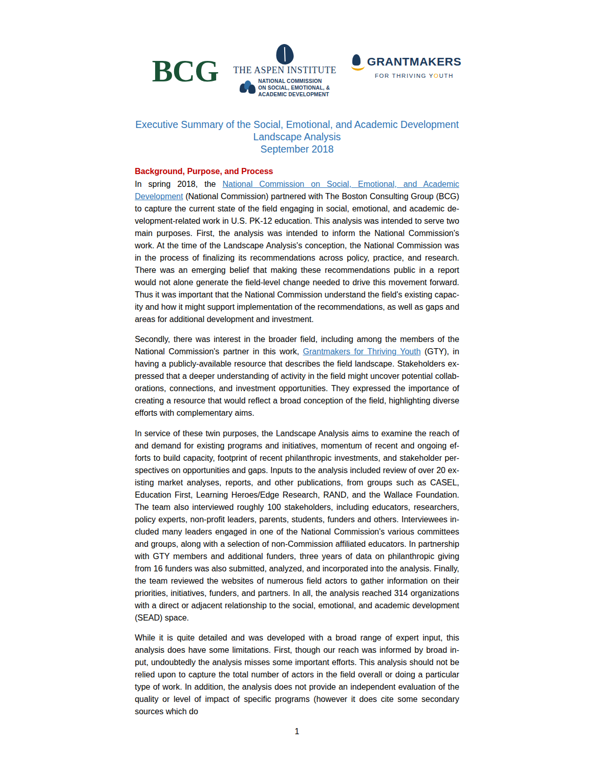BCG
THE ASPEN INSTITUTE
NATIONAL COMMISSION
ON SOCIAL, EMOTIONAL, &
ACADEMIC DEVELOPMENT
GRANTMAKERS
FOR THRIVING YOUTH
Executive Summary of the Social, Emotional, and Academic Development Landscape Analysis September 2018
Background, Purpose, and Process
In spring 2018, the National Commission on Social, Emotional, and Academic Development (National Commission) partnered with The Boston Consulting Group (BCG) to capture the current state of the field engaging in social, emotional, and academic development-related work in U.S. PK-12 education. This analysis was intended to serve two main purposes. First, the analysis was intended to inform the National Commission's work. At the time of the Landscape Analysis's conception, the National Commission was in the process of finalizing its recommendations across policy, practice, and research. There was an emerging belief that making these recommendations public in a report would not alone generate the field-level change needed to drive this movement forward. Thus it was important that the National Commission understand the field's existing capacity and how it might support implementation of the recommendations, as well as gaps and areas for additional development and investment.
Secondly, there was interest in the broader field, including among the members of the National Commission's partner in this work, Grantmakers for Thriving Youth (GTY), in having a publicly-available resource that describes the field landscape. Stakeholders expressed that a deeper understanding of activity in the field might uncover potential collaborations, connections, and investment opportunities. They expressed the importance of creating a resource that would reflect a broad conception of the field, highlighting diverse efforts with complementary aims.
In service of these twin purposes, the Landscape Analysis aims to examine the reach of and demand for existing programs and initiatives, momentum of recent and ongoing efforts to build capacity, footprint of recent philanthropic investments, and stakeholder perspectives on opportunities and gaps. Inputs to the analysis included review of over 20 existing market analyses, reports, and other publications, from groups such as CASEL, Education First, Learning Heroes/Edge Research, RAND, and the Wallace Foundation. The team also interviewed roughly 100 stakeholders, including educators, researchers, policy experts, non-profit leaders, parents, students, funders and others. Interviewees included many leaders engaged in one of the National Commission's various committees and groups, along with a selection of non-Commission affiliated educators. In partnership with GTY members and additional funders, three years of data on philanthropic giving from 16 funders was also submitted, analyzed, and incorporated into the analysis. Finally, the team reviewed the websites of numerous field actors to gather information on their priorities, initiatives, funders, and partners. In all, the analysis reached 314 organizations with a direct or adjacent relationship to the social, emotional, and academic development (SEAD) space.
While it is quite detailed and was developed with a broad range of expert input, this analysis does have some limitations. First, though our reach was informed by broad input, undoubtedly the analysis misses some important efforts. This analysis should not be relied upon to capture the total number of actors in the field overall or doing a particular type of work. In addition, the analysis does not provide an independent evaluation of the quality or level of impact of specific programs (however it does cite some secondary sources which do
1